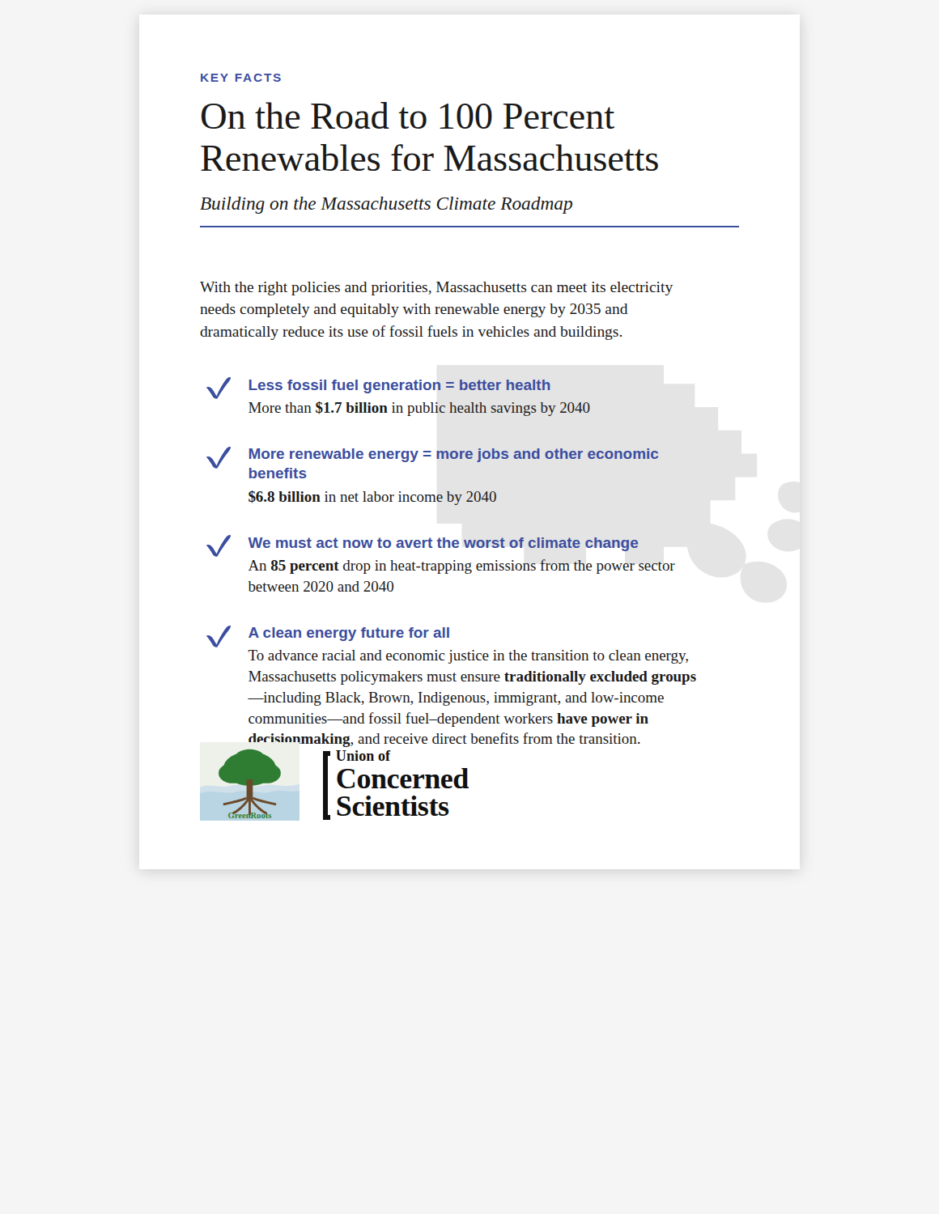Key Facts
On the Road to 100 Percent Renewables for Massachusetts
Building on the Massachusetts Climate Roadmap
With the right policies and priorities, Massachusetts can meet its electricity needs completely and equitably with renewable energy by 2035 and dramatically reduce its use of fossil fuels in vehicles and buildings.
Less fossil fuel generation = better health
More than $1.7 billion in public health savings by 2040
More renewable energy = more jobs and other economic benefits
$6.8 billion in net labor income by 2040
We must act now to avert the worst of climate change
An 85 percent drop in heat-trapping emissions from the power sector between 2020 and 2040
A clean energy future for all
To advance racial and economic justice in the transition to clean energy, Massachusetts policymakers must ensure traditionally excluded groups—including Black, Brown, Indigenous, immigrant, and low-income communities—and fossil fuel–dependent workers have power in decisionmaking, and receive direct benefits from the transition.
GreenRoots
Union of
Concerned
Scientists